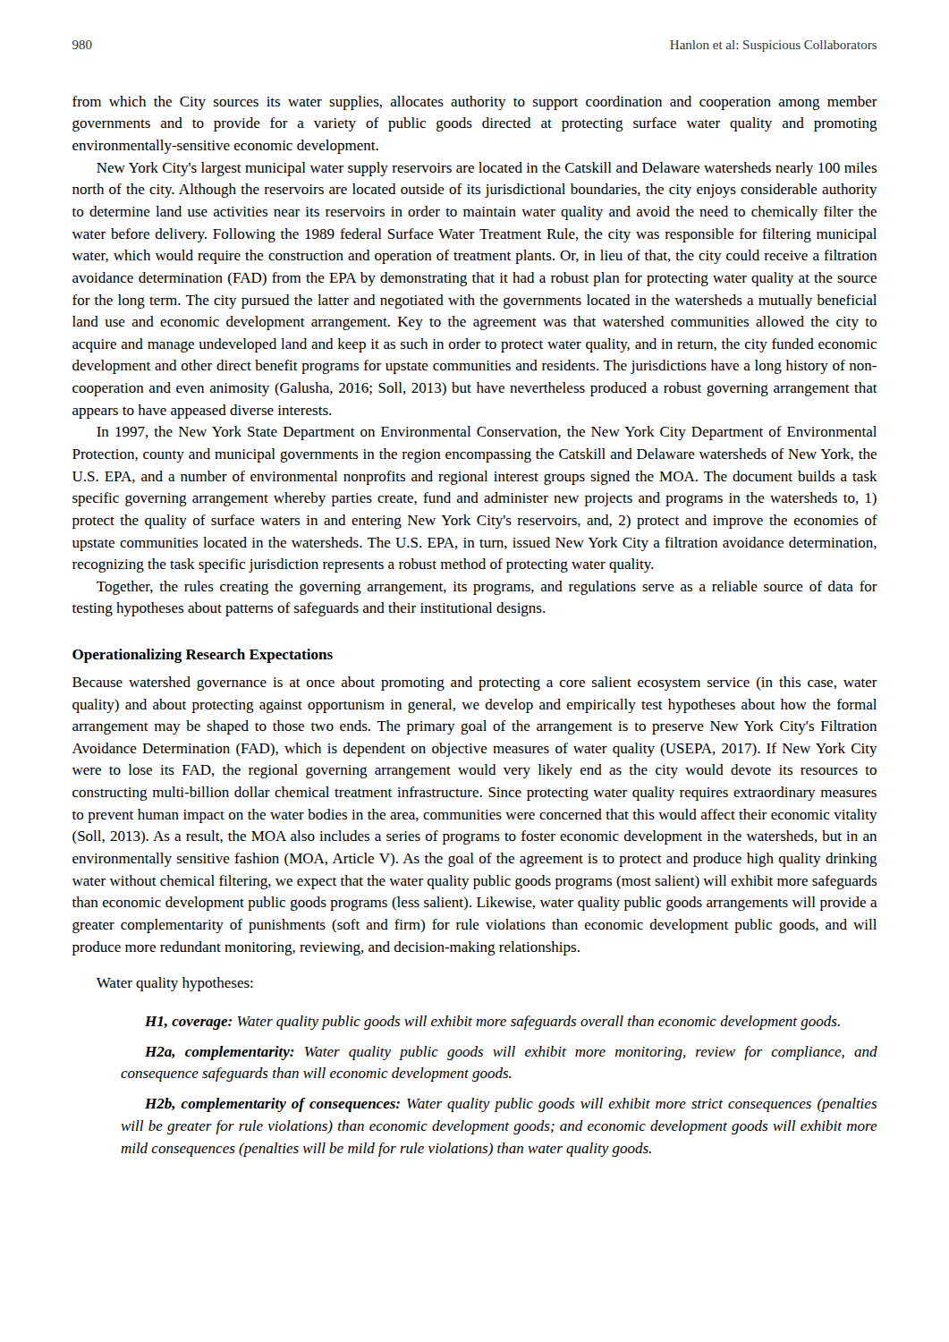980 Hanlon et al: Suspicious Collaborators
from which the City sources its water supplies, allocates authority to support coordination and cooperation among member governments and to provide for a variety of public goods directed at protecting surface water quality and promoting environmentally-sensitive economic development.
New York City's largest municipal water supply reservoirs are located in the Catskill and Delaware watersheds nearly 100 miles north of the city. Although the reservoirs are located outside of its jurisdictional boundaries, the city enjoys considerable authority to determine land use activities near its reservoirs in order to maintain water quality and avoid the need to chemically filter the water before delivery. Following the 1989 federal Surface Water Treatment Rule, the city was responsible for filtering municipal water, which would require the construction and operation of treatment plants. Or, in lieu of that, the city could receive a filtration avoidance determination (FAD) from the EPA by demonstrating that it had a robust plan for protecting water quality at the source for the long term. The city pursued the latter and negotiated with the governments located in the watersheds a mutually beneficial land use and economic development arrangement. Key to the agreement was that watershed communities allowed the city to acquire and manage undeveloped land and keep it as such in order to protect water quality, and in return, the city funded economic development and other direct benefit programs for upstate communities and residents. The jurisdictions have a long history of non-cooperation and even animosity (Galusha, 2016; Soll, 2013) but have nevertheless produced a robust governing arrangement that appears to have appeased diverse interests.
In 1997, the New York State Department on Environmental Conservation, the New York City Department of Environmental Protection, county and municipal governments in the region encompassing the Catskill and Delaware watersheds of New York, the U.S. EPA, and a number of environmental nonprofits and regional interest groups signed the MOA. The document builds a task specific governing arrangement whereby parties create, fund and administer new projects and programs in the watersheds to, 1) protect the quality of surface waters in and entering New York City's reservoirs, and, 2) protect and improve the economies of upstate communities located in the watersheds. The U.S. EPA, in turn, issued New York City a filtration avoidance determination, recognizing the task specific jurisdiction represents a robust method of protecting water quality.
Together, the rules creating the governing arrangement, its programs, and regulations serve as a reliable source of data for testing hypotheses about patterns of safeguards and their institutional designs.
Operationalizing Research Expectations
Because watershed governance is at once about promoting and protecting a core salient ecosystem service (in this case, water quality) and about protecting against opportunism in general, we develop and empirically test hypotheses about how the formal arrangement may be shaped to those two ends. The primary goal of the arrangement is to preserve New York City's Filtration Avoidance Determination (FAD), which is dependent on objective measures of water quality (USEPA, 2017). If New York City were to lose its FAD, the regional governing arrangement would very likely end as the city would devote its resources to constructing multi-billion dollar chemical treatment infrastructure. Since protecting water quality requires extraordinary measures to prevent human impact on the water bodies in the area, communities were concerned that this would affect their economic vitality (Soll, 2013). As a result, the MOA also includes a series of programs to foster economic development in the watersheds, but in an environmentally sensitive fashion (MOA, Article V). As the goal of the agreement is to protect and produce high quality drinking water without chemical filtering, we expect that the water quality public goods programs (most salient) will exhibit more safeguards than economic development public goods programs (less salient). Likewise, water quality public goods arrangements will provide a greater complementarity of punishments (soft and firm) for rule violations than economic development public goods, and will produce more redundant monitoring, reviewing, and decision-making relationships.
Water quality hypotheses:
H1, coverage: Water quality public goods will exhibit more safeguards overall than economic development goods.
H2a, complementarity: Water quality public goods will exhibit more monitoring, review for compliance, and consequence safeguards than will economic development goods.
H2b, complementarity of consequences: Water quality public goods will exhibit more strict consequences (penalties will be greater for rule violations) than economic development goods; and economic development goods will exhibit more mild consequences (penalties will be mild for rule violations) than water quality goods.